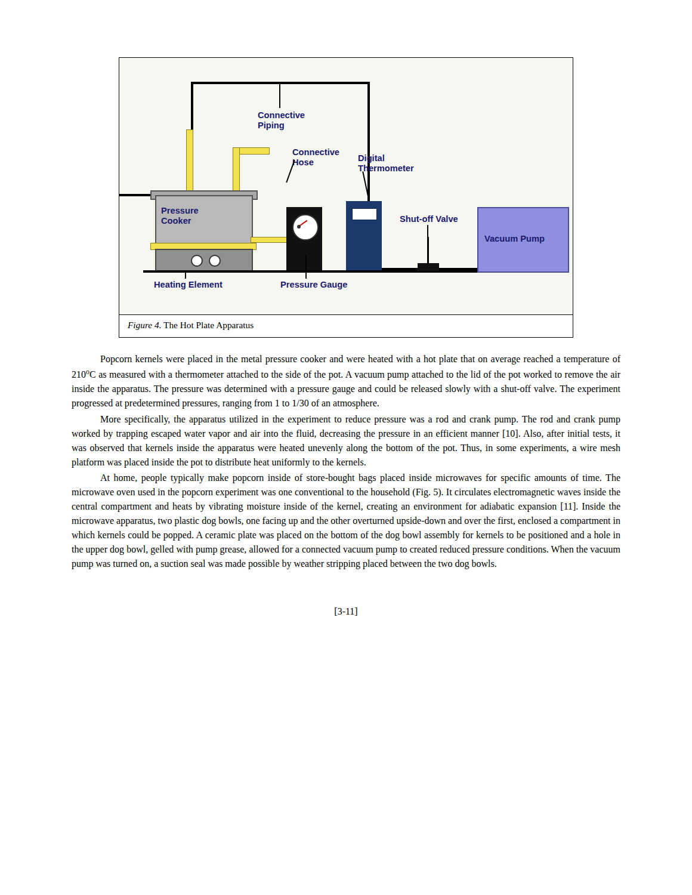Vacuum Pump
Connective
Piping
Connective
Hose
Digital
Thermometer
Shut-off Valve
Pressure
Cooker
Heating Element
Pressure Gauge
Figure 4. The Hot Plate Apparatus
Popcorn kernels were placed in the metal pressure cooker and were heated with a hot plate that on average reached a temperature of 210oC as measured with a thermometer attached to the side of the pot. A vacuum pump attached to the lid of the pot worked to remove the air inside the apparatus. The pressure was determined with a pressure gauge and could be released slowly with a shut-off valve. The experiment progressed at predetermined pressures, ranging from 1 to 1/30 of an atmosphere.
More specifically, the apparatus utilized in the experiment to reduce pressure was a rod and crank pump. The rod and crank pump worked by trapping escaped water vapor and air into the fluid, decreasing the pressure in an efficient manner [10]. Also, after initial tests, it was observed that kernels inside the apparatus were heated unevenly along the bottom of the pot. Thus, in some experiments, a wire mesh platform was placed inside the pot to distribute heat uniformly to the kernels.
At home, people typically make popcorn inside of store-bought bags placed inside microwaves for specific amounts of time. The microwave oven used in the popcorn experiment was one conventional to the household (Fig. 5). It circulates electromagnetic waves inside the central compartment and heats by vibrating moisture inside of the kernel, creating an environment for adiabatic expansion [11]. Inside the microwave apparatus, two plastic dog bowls, one facing up and the other overturned upside-down and over the first, enclosed a compartment in which kernels could be popped. A ceramic plate was placed on the bottom of the dog bowl assembly for kernels to be positioned and a hole in the upper dog bowl, gelled with pump grease, allowed for a connected vacuum pump to created reduced pressure conditions. When the vacuum pump was turned on, a suction seal was made possible by weather stripping placed between the two dog bowls.
[3-11]